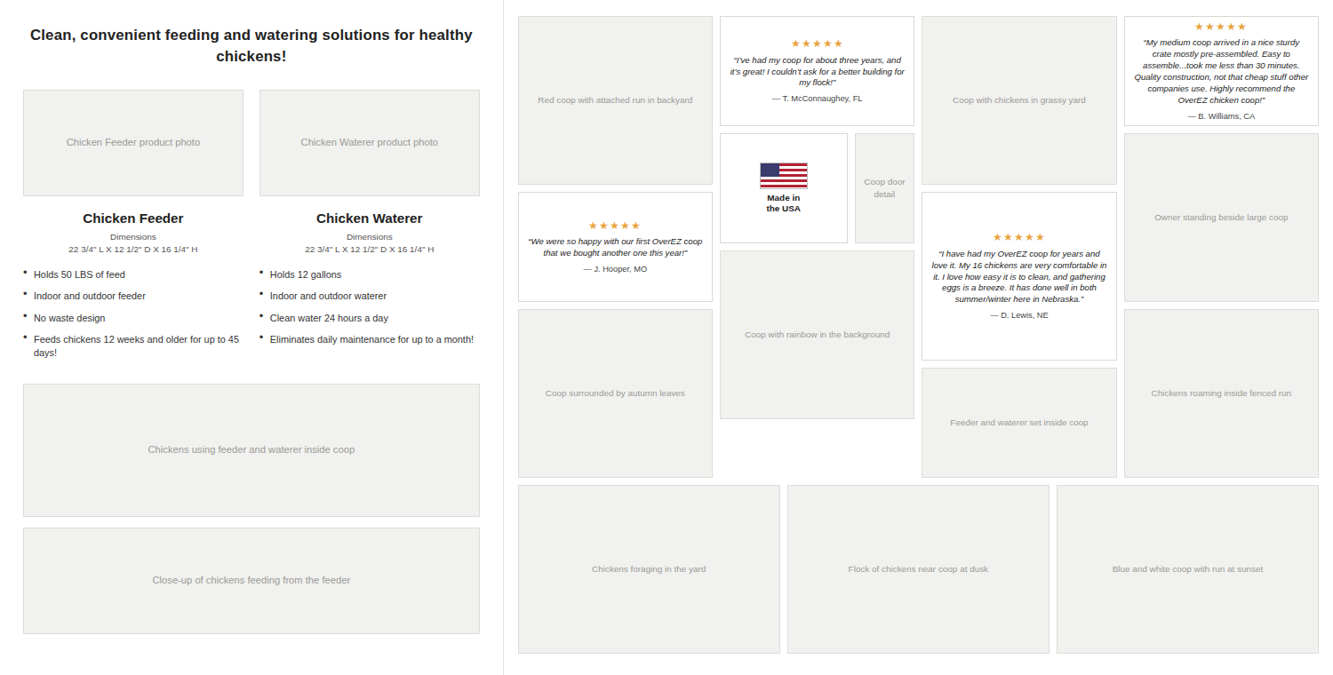Clean, convenient feeding and watering solutions for healthy chickens!
Chicken Feeder product photo
Chicken Feeder
Dimensions
22 3/4" L X 12 1/2" D X 16 1/4" H
Holds 50 LBS of feed
Indoor and outdoor feeder
No waste design
Feeds chickens 12 weeks and older for up to 45 days!
Chicken Waterer product photo
Chicken Waterer
Dimensions
22 3/4" L X 12 1/2" D X 16 1/4" H
Holds 12 gallons
Indoor and outdoor waterer
Clean water 24 hours a day
Eliminates daily maintenance for up to a month!
Chickens using feeder and waterer inside coop
Close-up of chickens feeding from the feeder
Red coop with attached run in backyard
★★★★★
“I’ve had my coop for about three years, and it’s great! I couldn’t ask for a better building for my flock!”
— T. McConnaughey, FL
Coop with chickens in grassy yard
★★★★★
“My medium coop arrived in a nice sturdy crate mostly pre-assembled. Easy to assemble...took me less than 30 minutes. Quality construction, not that cheap stuff other companies use. Highly recommend the OverEZ chicken coop!”
— B. Williams, CA
Made in
the USA
Coop door detail
Owner standing beside large coop
★★★★★
“We were so happy with our first OverEZ coop that we bought another one this year!”
— J. Hooper, MO
Coop with rainbow in the background
★★★★★
“I have had my OverEZ coop for years and love it. My 16 chickens are very comfortable in it. I love how easy it is to clean, and gathering eggs is a breeze. It has done well in both summer/winter here in Nebraska.”
— D. Lewis, NE
Coop surrounded by autumn leaves
Chickens roaming inside fenced run
Feeder and waterer set inside coop
Chickens foraging in the yard
Flock of chickens near coop at dusk
Blue and white coop with run at sunset